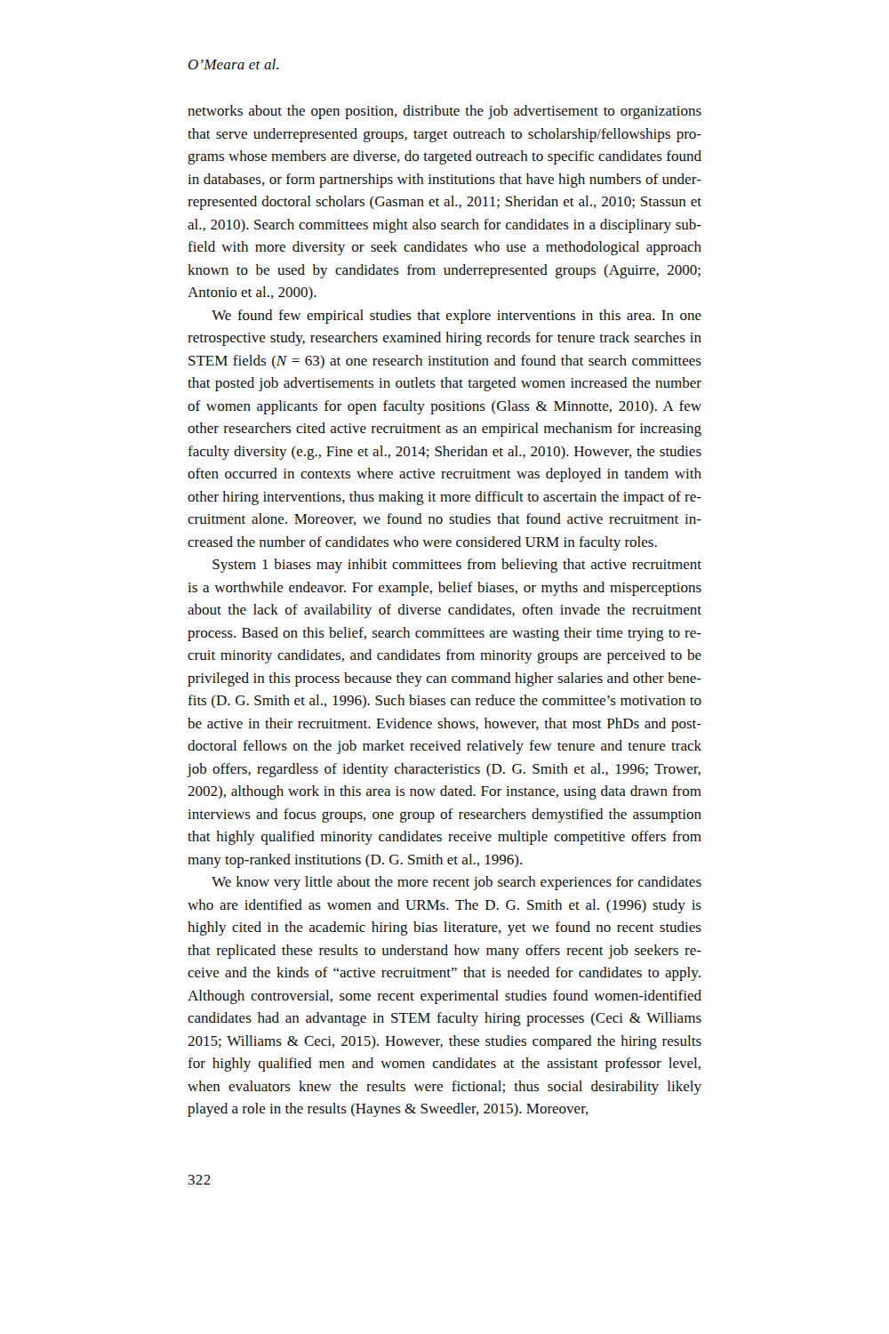O’Meara et al.
networks about the open position, distribute the job advertisement to organizations that serve underrepresented groups, target outreach to scholarship/fellowships programs whose members are diverse, do targeted outreach to specific candidates found in databases, or form partnerships with institutions that have high numbers of underrepresented doctoral scholars (Gasman et al., 2011; Sheridan et al., 2010; Stassun et al., 2010). Search committees might also search for candidates in a disciplinary subfield with more diversity or seek candidates who use a methodological approach known to be used by candidates from underrepresented groups (Aguirre, 2000; Antonio et al., 2000).
We found few empirical studies that explore interventions in this area. In one retrospective study, researchers examined hiring records for tenure track searches in STEM fields (N = 63) at one research institution and found that search committees that posted job advertisements in outlets that targeted women increased the number of women applicants for open faculty positions (Glass & Minnotte, 2010). A few other researchers cited active recruitment as an empirical mechanism for increasing faculty diversity (e.g., Fine et al., 2014; Sheridan et al., 2010). However, the studies often occurred in contexts where active recruitment was deployed in tandem with other hiring interventions, thus making it more difficult to ascertain the impact of recruitment alone. Moreover, we found no studies that found active recruitment increased the number of candidates who were considered URM in faculty roles.
System 1 biases may inhibit committees from believing that active recruitment is a worthwhile endeavor. For example, belief biases, or myths and misperceptions about the lack of availability of diverse candidates, often invade the recruitment process. Based on this belief, search committees are wasting their time trying to recruit minority candidates, and candidates from minority groups are perceived to be privileged in this process because they can command higher salaries and other benefits (D. G. Smith et al., 1996). Such biases can reduce the committee’s motivation to be active in their recruitment. Evidence shows, however, that most PhDs and postdoctoral fellows on the job market received relatively few tenure and tenure track job offers, regardless of identity characteristics (D. G. Smith et al., 1996; Trower, 2002), although work in this area is now dated. For instance, using data drawn from interviews and focus groups, one group of researchers demystified the assumption that highly qualified minority candidates receive multiple competitive offers from many top-ranked institutions (D. G. Smith et al., 1996).
We know very little about the more recent job search experiences for candidates who are identified as women and URMs. The D. G. Smith et al. (1996) study is highly cited in the academic hiring bias literature, yet we found no recent studies that replicated these results to understand how many offers recent job seekers receive and the kinds of “active recruitment” that is needed for candidates to apply. Although controversial, some recent experimental studies found women-identified candidates had an advantage in STEM faculty hiring processes (Ceci & Williams 2015; Williams & Ceci, 2015). However, these studies compared the hiring results for highly qualified men and women candidates at the assistant professor level, when evaluators knew the results were fictional; thus social desirability likely played a role in the results (Haynes & Sweedler, 2015). Moreover,
322